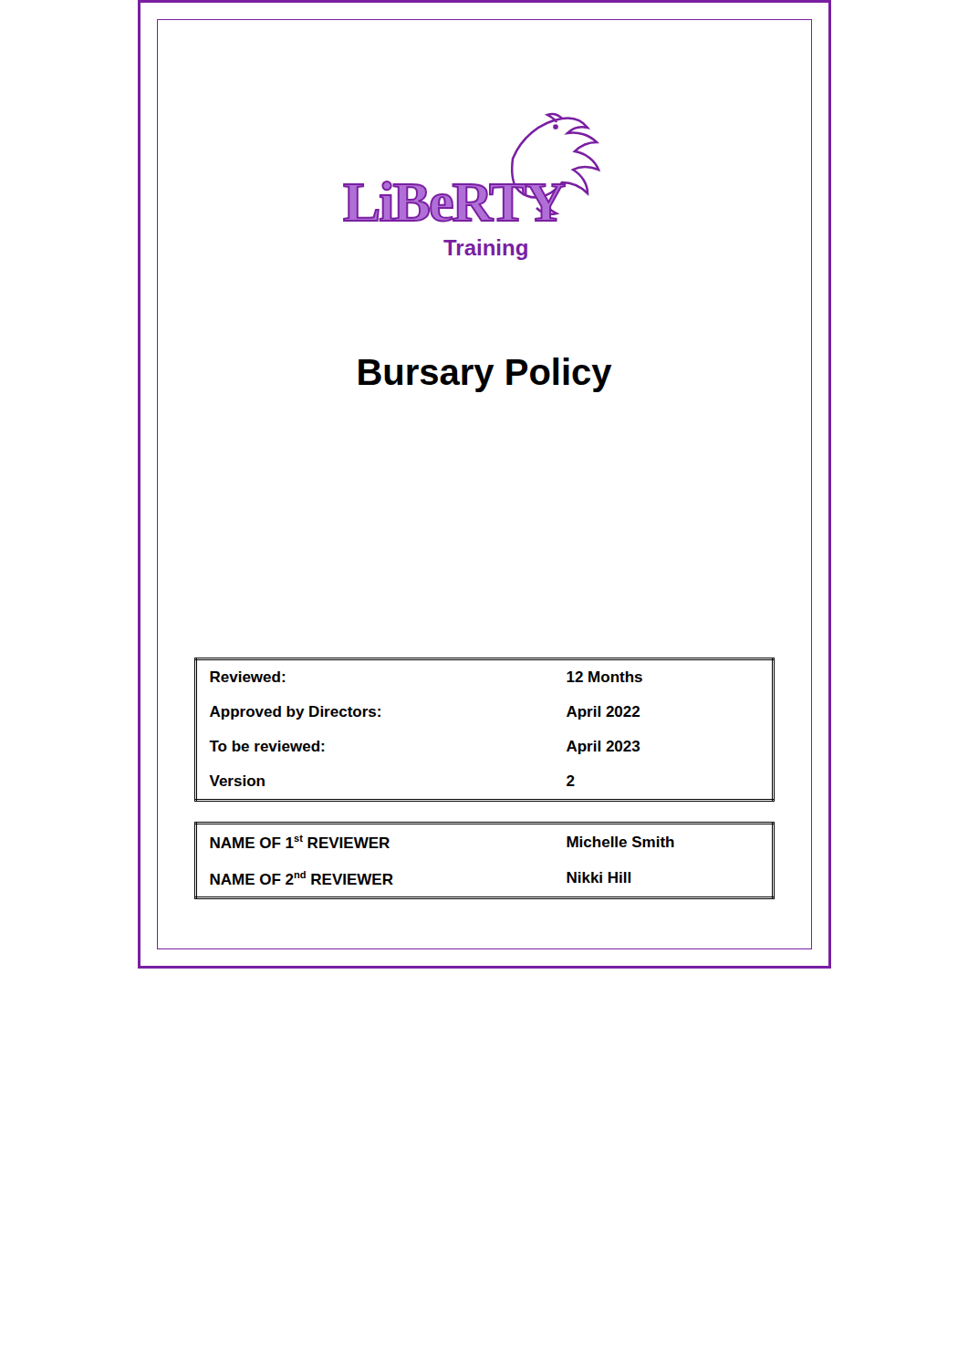LiBeRTY Training
Bursary Policy
| Reviewed: | 12 Months |
| Approved by Directors: | April 2022 |
| To be reviewed: | April 2023 |
| Version | 2 |
| NAME OF 1 st REVIEWER | Michelle Smith |
| NAME OF 2 nd REVIEWER | Nikki Hill |